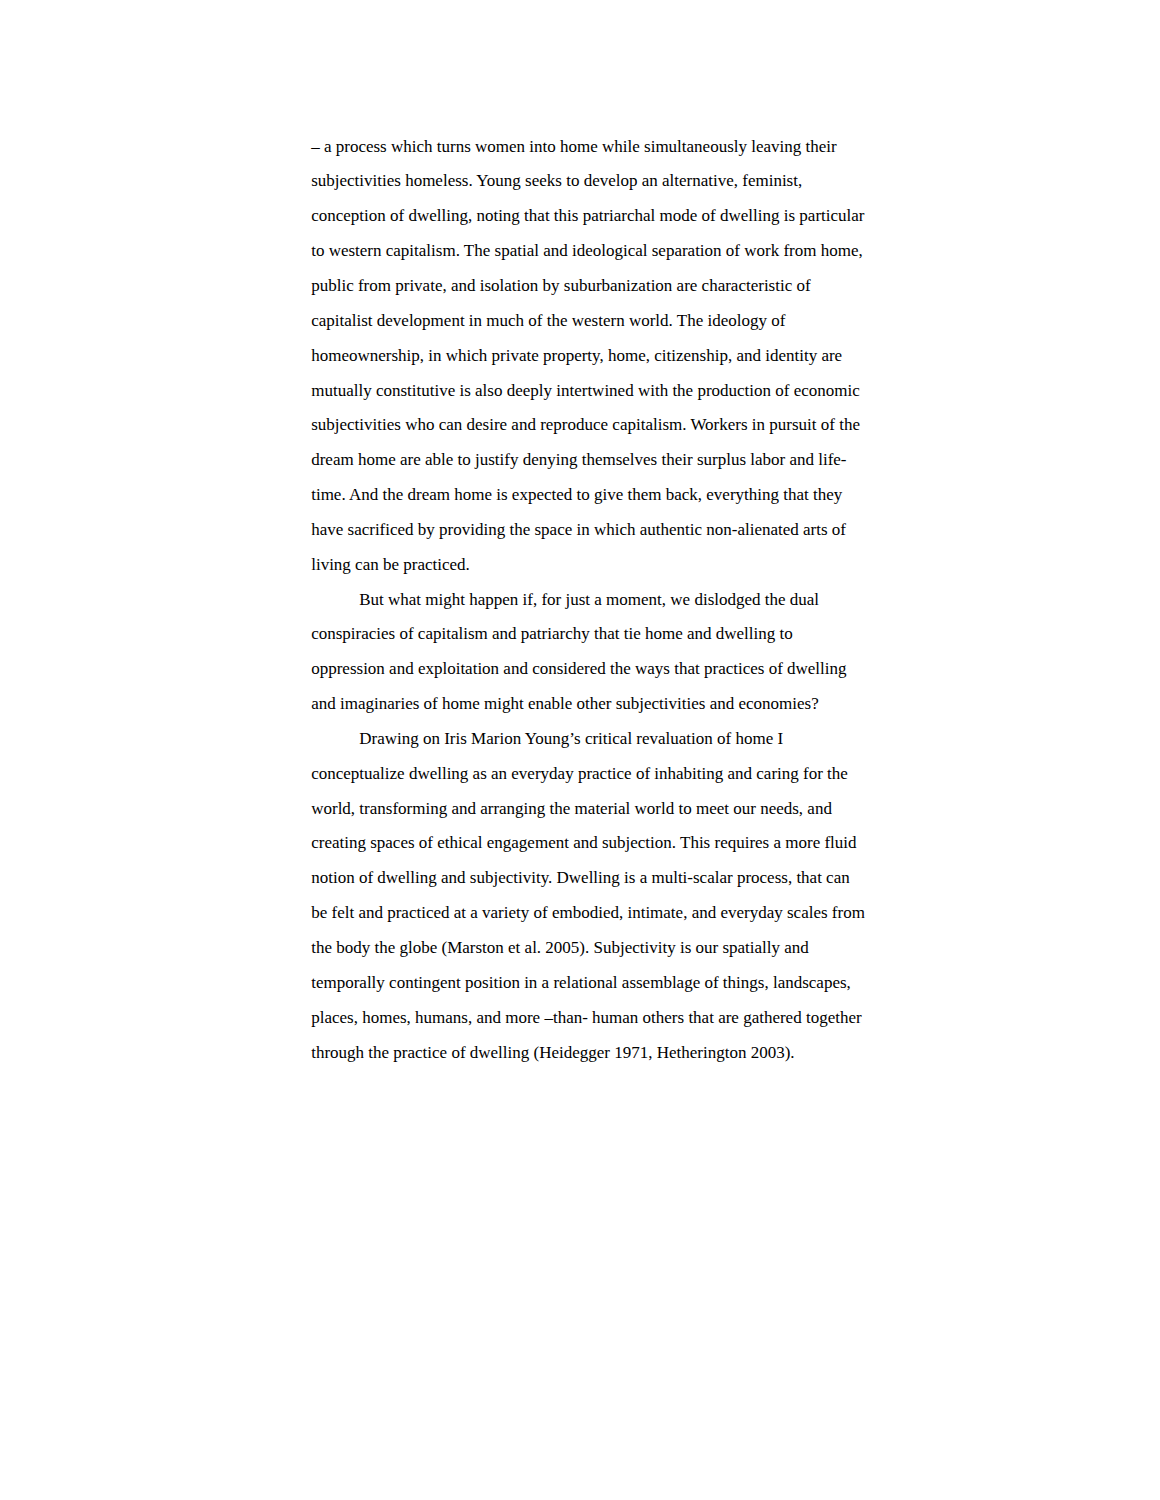– a process which turns women into home while simultaneously leaving their subjectivities homeless. Young seeks to develop an alternative, feminist, conception of dwelling, noting that this patriarchal mode of dwelling is particular to western capitalism. The spatial and ideological separation of work from home, public from private, and isolation by suburbanization are characteristic of capitalist development in much of the western world. The ideology of homeownership, in which private property, home, citizenship, and identity are mutually constitutive is also deeply intertwined with the production of economic subjectivities who can desire and reproduce capitalism. Workers in pursuit of the dream home are able to justify denying themselves their surplus labor and life-time. And the dream home is expected to give them back, everything that they have sacrificed by providing the space in which authentic non-alienated arts of living can be practiced.
But what might happen if, for just a moment, we dislodged the dual conspiracies of capitalism and patriarchy that tie home and dwelling to oppression and exploitation and considered the ways that practices of dwelling and imaginaries of home might enable other subjectivities and economies?
Drawing on Iris Marion Young’s critical revaluation of home I conceptualize dwelling as an everyday practice of inhabiting and caring for the world, transforming and arranging the material world to meet our needs, and creating spaces of ethical engagement and subjection. This requires a more fluid notion of dwelling and subjectivity. Dwelling is a multi-scalar process, that can be felt and practiced at a variety of embodied, intimate, and everyday scales from the body the globe (Marston et al. 2005). Subjectivity is our spatially and temporally contingent position in a relational assemblage of things, landscapes, places, homes, humans, and more –than- human others that are gathered together through the practice of dwelling (Heidegger 1971, Hetherington 2003).